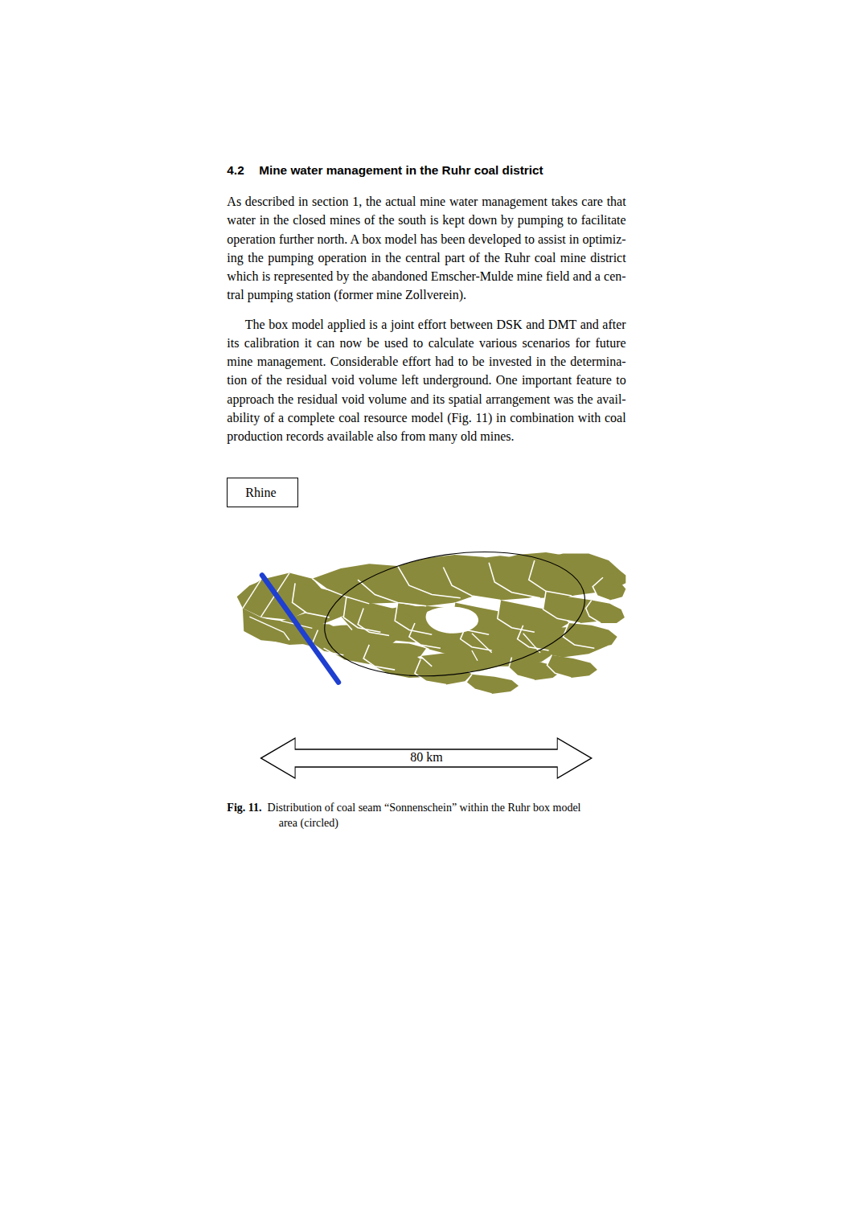4.2 Mine water management in the Ruhr coal district
As described in section 1, the actual mine water management takes care that water in the closed mines of the south is kept down by pumping to facilitate operation further north. A box model has been developed to assist in optimizing the pumping operation in the central part of the Ruhr coal mine district which is represented by the abandoned Emscher-Mulde mine field and a central pumping station (former mine Zollverein).
The box model applied is a joint effort between DSK and DMT and after its calibration it can now be used to calculate various scenarios for future mine management. Considerable effort had to be invested in the determination of the residual void volume left underground. One important feature to approach the residual void volume and its spatial arrangement was the availability of a complete coal resource model (Fig. 11) in combination with coal production records available also from many old mines.
Rhine
80 km
Fig. 11. Distribution of coal seam “Sonnenschein” within the Ruhr box model area (circled)